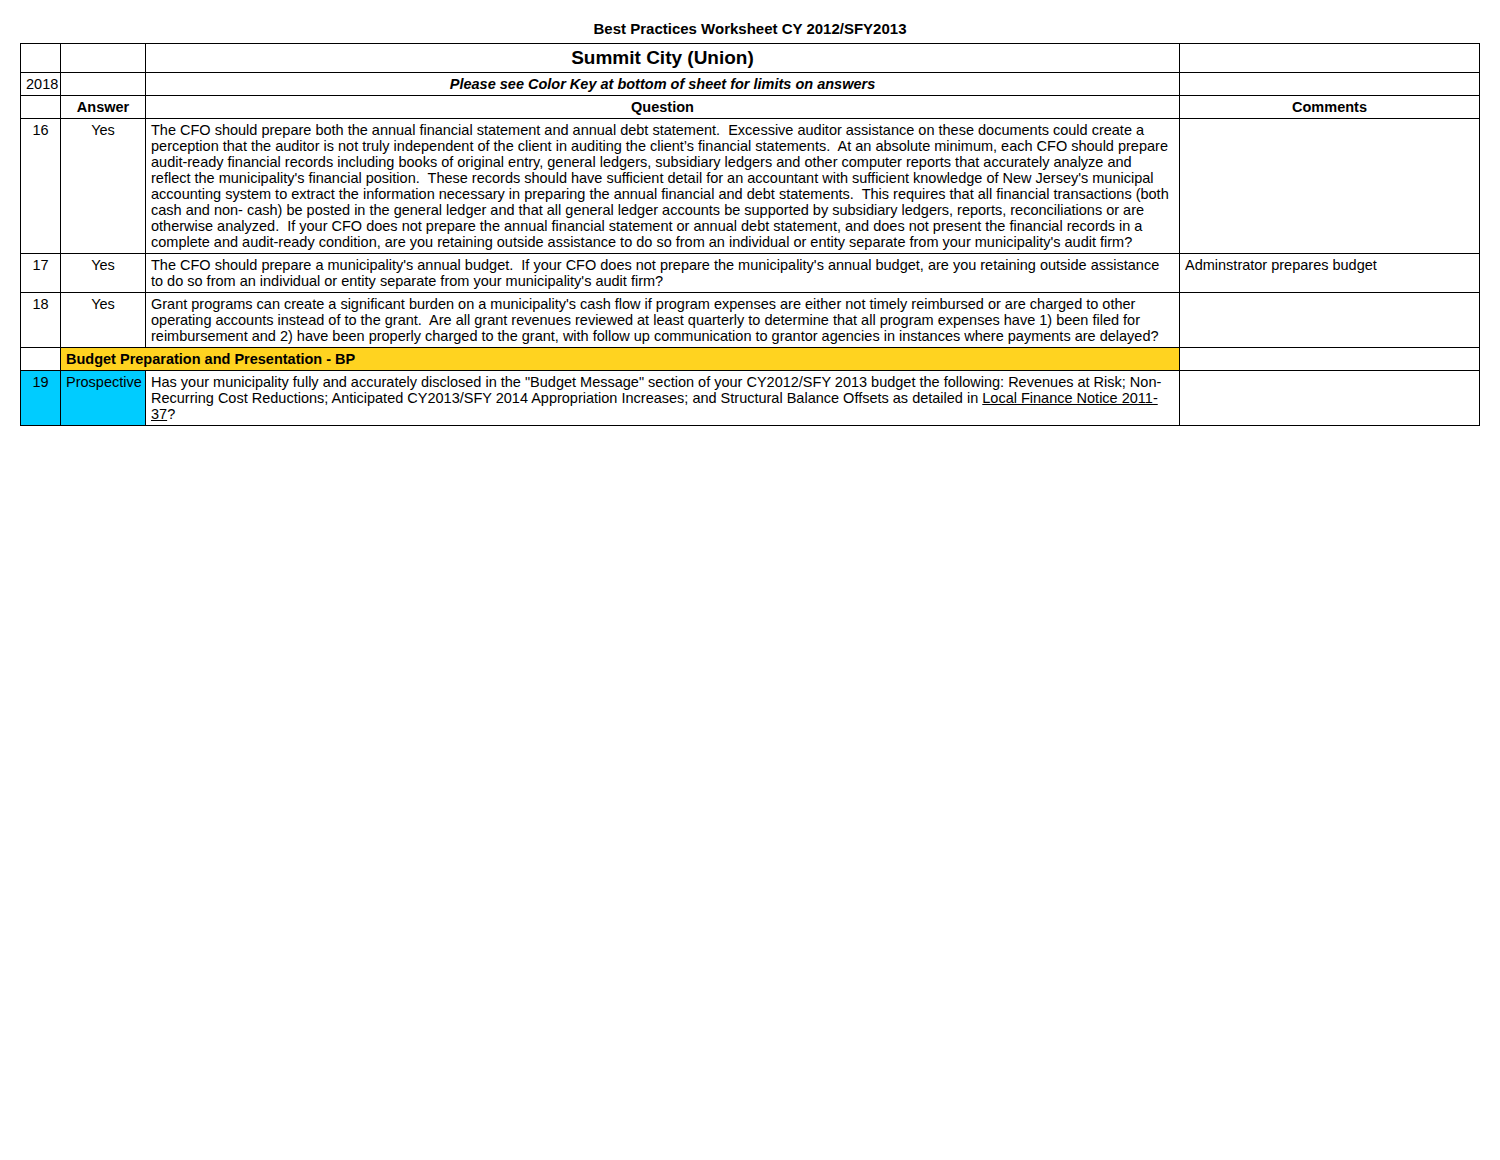Best Practices Worksheet CY 2012/SFY2013
| | | Summit City (Union) | |
| 2018 | | Please see Color Key at bottom of sheet for limits on answers | |
| | Answer | Question | Comments |
| 16 | Yes | The CFO should prepare both the annual financial statement and annual debt statement. Excessive auditor assistance on these documents could create a perception that the auditor is not truly independent of the client in auditing the client’s financial statements. At an absolute minimum, each CFO should prepare audit-ready financial records including books of original entry, general ledgers, subsidiary ledgers and other computer reports that accurately analyze and reflect the municipality's financial position. These records should have sufficient detail for an accountant with sufficient knowledge of New Jersey's municipal accounting system to extract the information necessary in preparing the annual financial and debt statements. This requires that all financial transactions (both cash and non- cash) be posted in the general ledger and that all general ledger accounts be supported by subsidiary ledgers, reports, reconciliations or are otherwise analyzed. If your CFO does not prepare the annual financial statement or annual debt statement, and does not present the financial records in a complete and audit-ready condition, are you retaining outside assistance to do so from an individual or entity separate from your municipality's audit firm? | |
| 17 | Yes | The CFO should prepare a municipality's annual budget. If your CFO does not prepare the municipality's annual budget, are you retaining outside assistance to do so from an individual or entity separate from your municipality's audit firm? | Adminstrator prepares budget |
| 18 | Yes | Grant programs can create a significant burden on a municipality's cash flow if program expenses are either not timely reimbursed or are charged to other operating accounts instead of to the grant. Are all grant revenues reviewed at least quarterly to determine that all program expenses have 1) been filed for reimbursement and 2) have been properly charged to the grant, with follow up communication to grantor agencies in instances where payments are delayed? | |
| | Budget Preparation and Presentation - BP | |
| 19 | Prospective | Has your municipality fully and accurately disclosed in the "Budget Message" section of your CY2012/SFY 2013 budget the following: Revenues at Risk; Non-Recurring Cost Reductions; Anticipated CY2013/SFY 2014 Appropriation Increases; and Structural Balance Offsets as detailed in Local Finance Notice 2011-37 ? | |